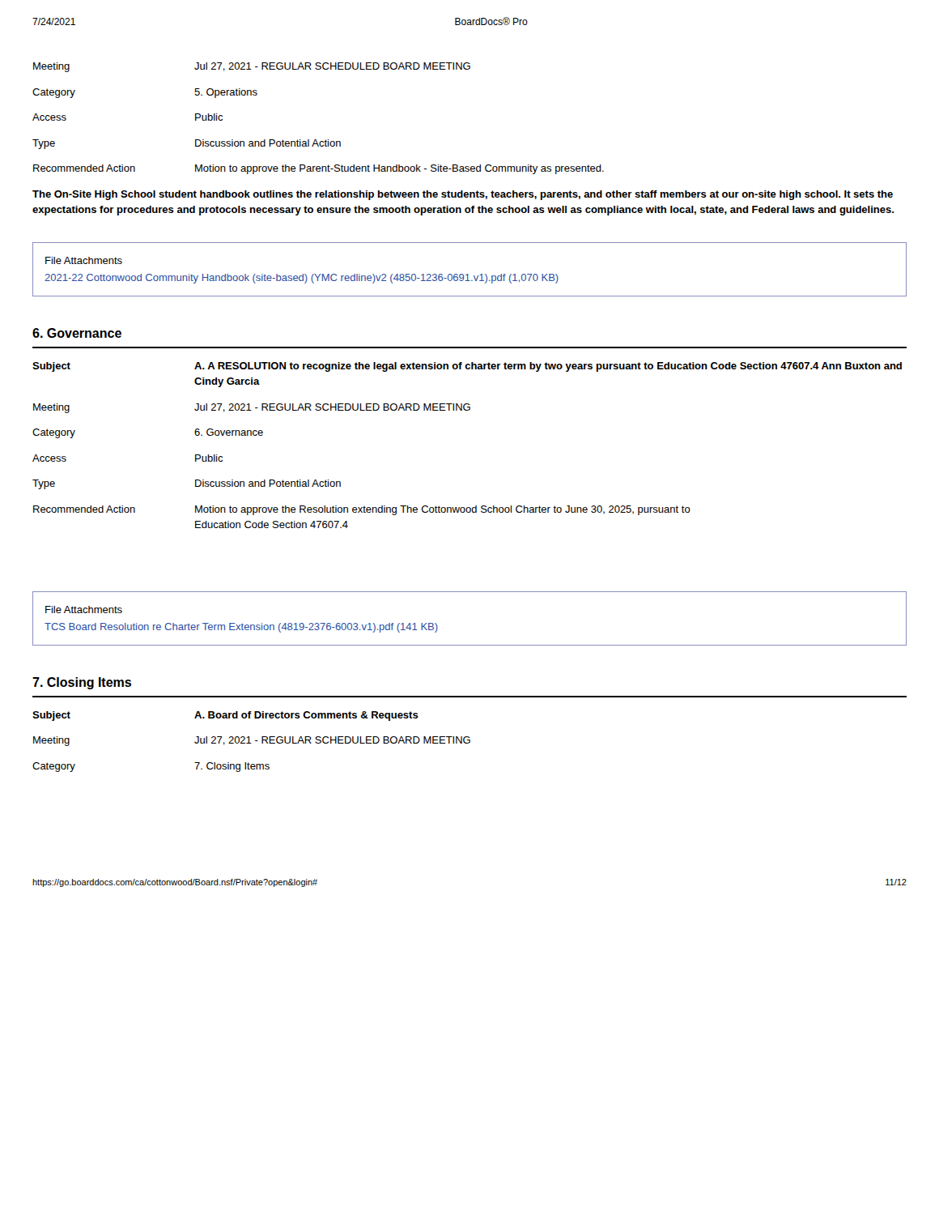7/24/2021
BoardDocs® Pro
| Meeting | Jul 27, 2021 - REGULAR SCHEDULED BOARD MEETING |
| Category | 5. Operations |
| Access | Public |
| Type | Discussion and Potential Action |
| Recommended Action | Motion to approve the Parent-Student Handbook - Site-Based Community as presented. |
The On-Site High School student handbook outlines the relationship between the students, teachers, parents, and other staff members at our on-site high school. It sets the expectations for procedures and protocols necessary to ensure the smooth operation of the school as well as compliance with local, state, and Federal laws and guidelines.
File Attachments
2021-22 Cottonwood Community Handbook (site-based) (YMC redline)v2 (4850-1236-0691.v1).pdf (1,070 KB)
6. Governance
| Subject | A. A RESOLUTION to recognize the legal extension of charter term by two years pursuant to Education Code Section 47607.4 Ann Buxton and Cindy Garcia |
| Meeting | Jul 27, 2021 - REGULAR SCHEDULED BOARD MEETING |
| Category | 6. Governance |
| Access | Public |
| Type | Discussion and Potential Action |
| Recommended Action | Motion to approve the Resolution extending The Cottonwood School Charter to June 30, 2025, pursuant to Education Code Section 47607.4 |
File Attachments
TCS Board Resolution re Charter Term Extension (4819-2376-6003.v1).pdf (141 KB)
7. Closing Items
| Subject | A. Board of Directors Comments & Requests |
| Meeting | Jul 27, 2021 - REGULAR SCHEDULED BOARD MEETING |
| Category | 7. Closing Items |
https://go.boarddocs.com/ca/cottonwood/Board.nsf/Private?open&login#
11/12